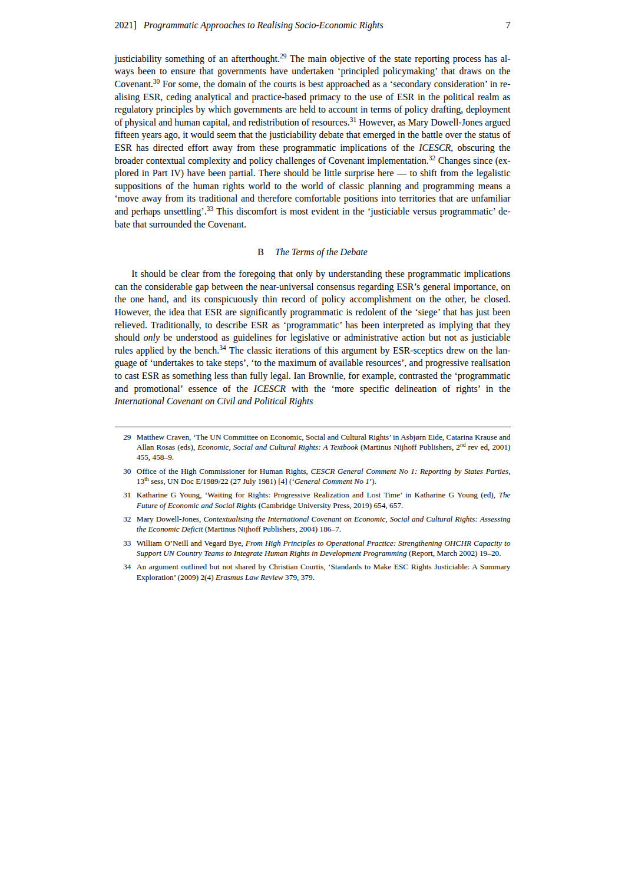2021] Programmatic Approaches to Realising Socio-Economic Rights 7
justiciability something of an afterthought.29 The main objective of the state reporting process has always been to ensure that governments have undertaken ‘principled policymaking’ that draws on the Covenant.30 For some, the domain of the courts is best approached as a ‘secondary consideration’ in realising ESR, ceding analytical and practice-based primacy to the use of ESR in the political realm as regulatory principles by which governments are held to account in terms of policy drafting, deployment of physical and human capital, and redistribution of resources.31 However, as Mary Dowell-Jones argued fifteen years ago, it would seem that the justiciability debate that emerged in the battle over the status of ESR has directed effort away from these programmatic implications of the ICESCR, obscuring the broader contextual complexity and policy challenges of Covenant implementation.32 Changes since (explored in Part IV) have been partial. There should be little surprise here — to shift from the legalistic suppositions of the human rights world to the world of classic planning and programming means a ‘move away from its traditional and therefore comfortable positions into territories that are unfamiliar and perhaps unsettling’.33 This discomfort is most evident in the ‘justiciable versus programmatic’ debate that surrounded the Covenant.
BThe Terms of the Debate
It should be clear from the foregoing that only by understanding these programmatic implications can the considerable gap between the near-universal consensus regarding ESR’s general importance, on the one hand, and its conspicuously thin record of policy accomplishment on the other, be closed. However, the idea that ESR are significantly programmatic is redolent of the ‘siege’ that has just been relieved. Traditionally, to describe ESR as ‘programmatic’ has been interpreted as implying that they should only be understood as guidelines for legislative or administrative action but not as justiciable rules applied by the bench.34 The classic iterations of this argument by ESR-sceptics drew on the language of ‘undertakes to take steps’, ‘to the maximum of available resources’, and progressive realisation to cast ESR as something less than fully legal. Ian Brownlie, for example, contrasted the ‘programmatic and promotional’ essence of the ICESCR with the ‘more specific delineation of rights’ in the International Covenant on Civil and Political Rights
29 Matthew Craven, ‘The UN Committee on Economic, Social and Cultural Rights’ in Asbjørn Eide, Catarina Krause and Allan Rosas (eds), Economic, Social and Cultural Rights: A Textbook (Martinus Nijhoff Publishers, 2nd rev ed, 2001) 455, 458–9.
30 Office of the High Commissioner for Human Rights, CESCR General Comment No 1: Reporting by States Parties, 13th sess, UN Doc E/1989/22 (27 July 1981) [4] (‘General Comment No 1’).
31 Katharine G Young, ‘Waiting for Rights: Progressive Realization and Lost Time’ in Katharine G Young (ed), The Future of Economic and Social Rights (Cambridge University Press, 2019) 654, 657.
32 Mary Dowell-Jones, Contextualising the International Covenant on Economic, Social and Cultural Rights: Assessing the Economic Deficit (Martinus Nijhoff Publishers, 2004) 186–7.
33 William O’Neill and Vegard Bye, From High Principles to Operational Practice: Strengthening OHCHR Capacity to Support UN Country Teams to Integrate Human Rights in Development Programming (Report, March 2002) 19–20.
34 An argument outlined but not shared by Christian Courtis, ‘Standards to Make ESC Rights Justiciable: A Summary Exploration’ (2009) 2(4) Erasmus Law Review 379, 379.